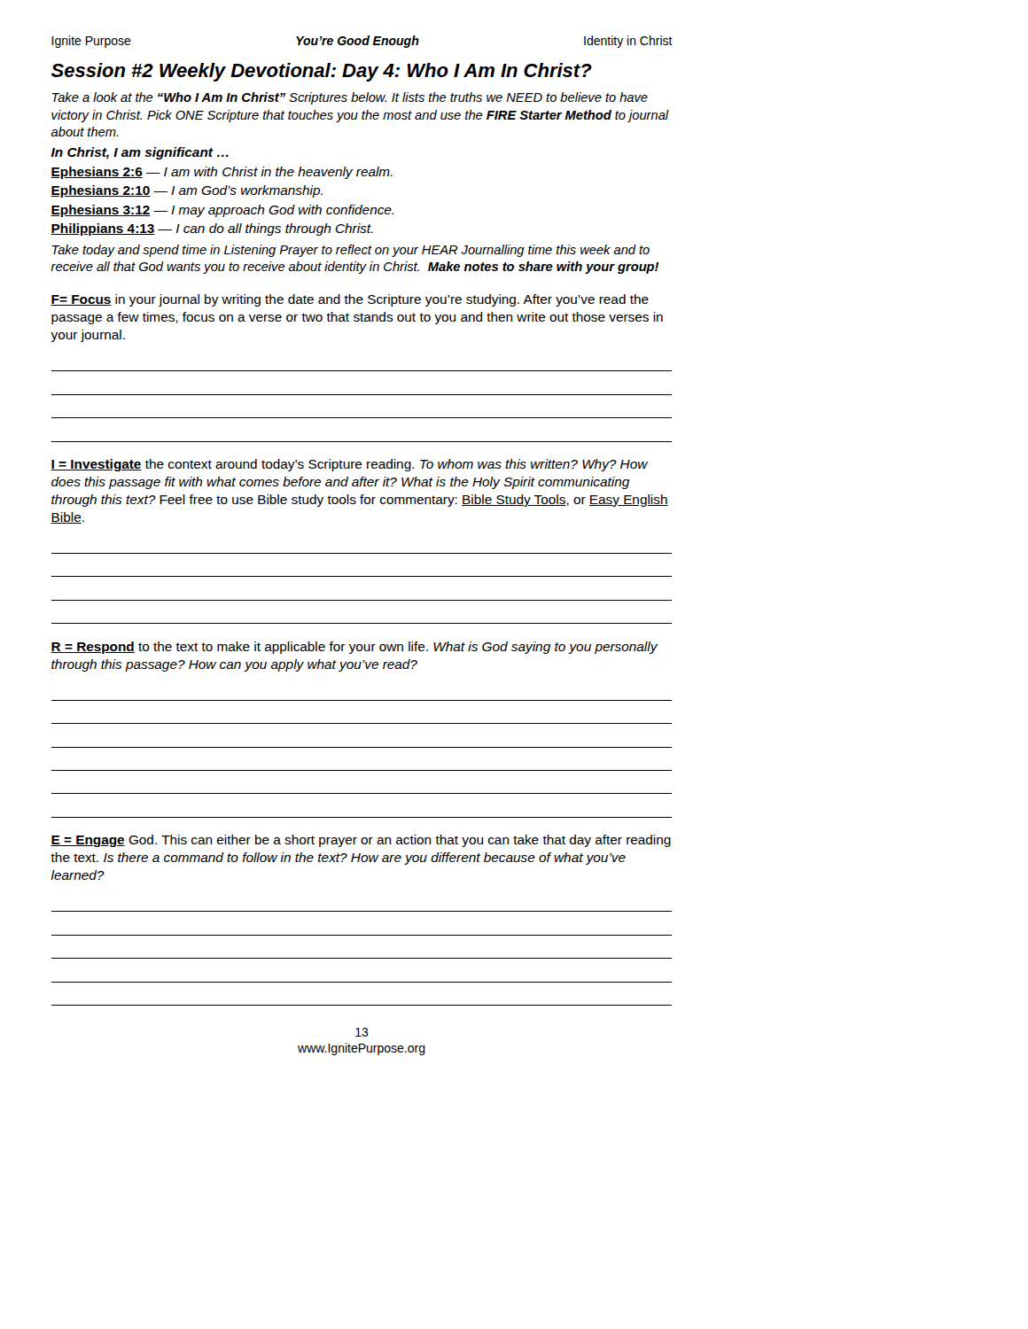Ignite Purpose
You’re Good Enough
Identity in Christ
Session #2 Weekly Devotional: Day 4: Who I Am In Christ?
Take a look at the “Who I Am In Christ” Scriptures below. It lists the truths we NEED to believe to have victory in Christ. Pick ONE Scripture that touches you the most and use the FIRE Starter Method to journal about them.
In Christ, I am significant …
Ephesians 2:6 — I am with Christ in the heavenly realm.
Ephesians 2:10 — I am God’s workmanship.
Ephesians 3:12 — I may approach God with confidence.
Philippians 4:13 — I can do all things through Christ.
Take today and spend time in Listening Prayer to reflect on your HEAR Journalling time this week and to receive all that God wants you to receive about identity in Christ. Make notes to share with your group!
F= Focus in your journal by writing the date and the Scripture you’re studying. After you’ve read the passage a few times, focus on a verse or two that stands out to you and then write out those verses in your journal.
I = Investigate the context around today’s Scripture reading. To whom was this written? Why? How does this passage fit with what comes before and after it? What is the Holy Spirit communicating through this text? Feel free to use Bible study tools for commentary: Bible Study Tools, or Easy English Bible.
R = Respond to the text to make it applicable for your own life. What is God saying to you personally through this passage? How can you apply what you’ve read?
E = Engage God. This can either be a short prayer or an action that you can take that day after reading the text. Is there a command to follow in the text? How are you different because of what you’ve learned?
13
www.IgnitePurpose.org